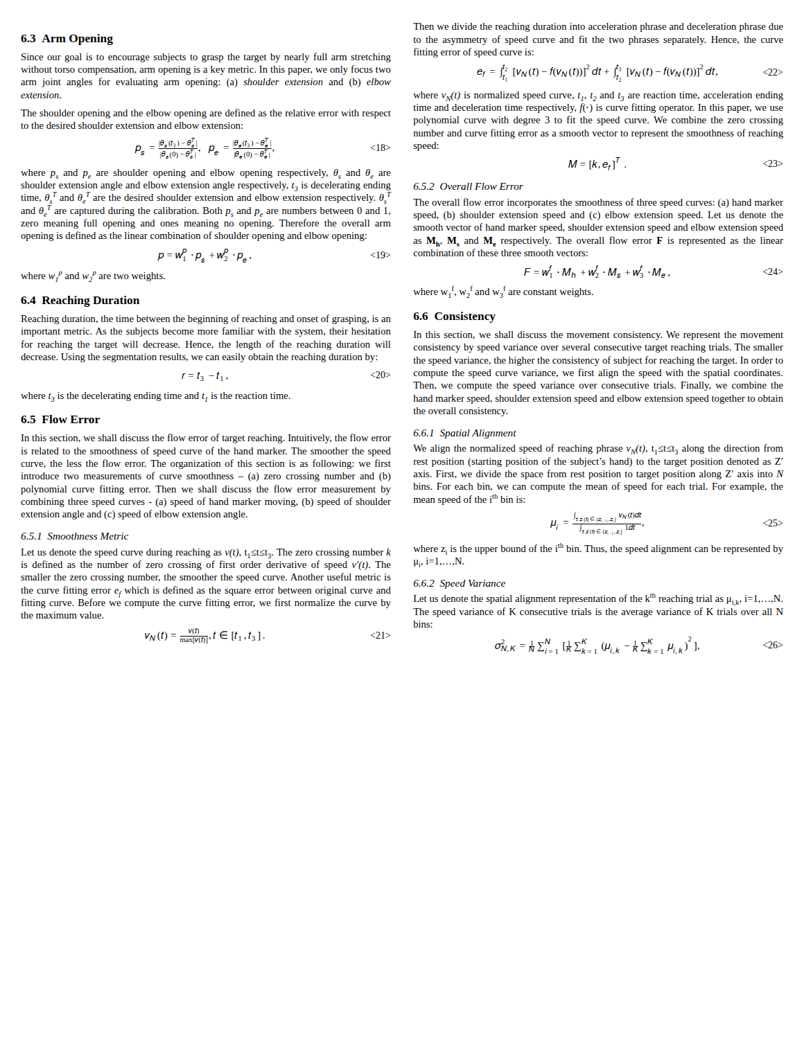6.3 Arm Opening
Since our goal is to encourage subjects to grasp the target by nearly full arm stretching without torso compensation, arm opening is a key metric. In this paper, we only focus two arm joint angles for evaluating arm opening: (a) shoulder extension and (b) elbow extension.
The shoulder opening and the elbow opening are defined as the relative error with respect to the desired shoulder extension and elbow extension:
ps = |θs(t3)−θsT| |θs(0)−θsT| , pe = |θe(t3)−θeT| |θe(0)−θeT| , <18>
where ps and pe are shoulder opening and elbow opening respectively, θs and θe are shoulder extension angle and elbow extension angle respectively, t3 is decelerating ending time, θsT and θeT are the desired shoulder extension and elbow extension respectively. θsT and θeT are captured during the calibration. Both ps and pe are numbers between 0 and 1, zero meaning full opening and ones meaning no opening. Therefore the overall arm opening is defined as the linear combination of shoulder opening and elbow opening:
p= w1p ⋅ps + w2p ⋅pe , <19>
where w1p and w2p are two weights.
6.4 Reaching Duration
Reaching duration, the time between the beginning of reaching and onset of grasping, is an important metric. As the subjects become more familiar with the system, their hesitation for reaching the target will decrease. Hence, the length of the reaching duration will decrease. Using the segmentation results, we can easily obtain the reaching duration by:
r=t3−t1, <20>
where t3 is the decelerating ending time and t1 is the reaction time.
6.5 Flow Error
In this section, we shall discuss the flow error of target reaching. Intuitively, the flow error is related to the smoothness of speed curve of the hand marker. The smoother the speed curve, the less the flow error. The organization of this section is as following: we first introduce two measurements of curve smoothness – (a) zero crossing number and (b) polynomial curve fitting error. Then we shall discuss the flow error measurement by combining three speed curves - (a) speed of hand marker moving, (b) speed of shoulder extension angle and (c) speed of elbow extension angle.
6.5.1 Smoothness Metric
Let us denote the speed curve during reaching as v(t), t1≤t≤t3. The zero crossing number k is defined as the number of zero crossing of first order derivative of speed v′(t). The smaller the zero crossing number, the smoother the speed curve. Another useful metric is the curve fitting error ef which is defined as the square error between original curve and fitting curve. Before we compute the curve fitting error, we first normalize the curve by the maximum value.
vN(t) = v(t) max[v(t)] , t∈[t1,t3] . <21>
Then we divide the reaching duration into acceleration phrase and deceleration phrase due to the asymmetry of speed curve and fit the two phrases separately. Hence, the curve fitting error of speed curve is:
ef = ∫t1t2 [vN(t)−f(vN(t))]2 dt + ∫t2t3 [vN(t)−f(vN(t))]2 dt , <22>
where vN(t) is normalized speed curve, t1, t2 and t3 are reaction time, acceleration ending time and deceleration time respectively, f(⋅) is curve fitting operator. In this paper, we use polynomial curve with degree 3 to fit the speed curve. We combine the zero crossing number and curve fitting error as a smooth vector to represent the smoothness of reaching speed:
M= [k,ef]T . <23>
6.5.2 Overall Flow Error
The overall flow error incorporates the smoothness of three speed curves: (a) hand marker speed, (b) shoulder extension speed and (c) elbow extension speed. Let us denote the smooth vector of hand marker speed, shoulder extension speed and elbow extension speed as Mh, Ms and Me respectively. The overall flow error F is represented as the linear combination of these three smooth vectors:
F= w1f⋅Mh + w2f⋅Ms + w3f⋅Me , <24>
where w1f, w2f and w3f are constant weights.
6.6 Consistency
In this section, we shall discuss the movement consistency. We represent the movement consistency by speed variance over several consecutive target reaching trials. The smaller the speed variance, the higher the consistency of subject for reaching the target. In order to compute the speed curve variance, we first align the speed with the spatial coordinates. Then, we compute the speed variance over consecutive trials. Finally, we combine the hand marker speed, shoulder extension speed and elbow extension speed together to obtain the overall consistency.
6.6.1 Spatial Alignment
We align the normalized speed of reaching phrase vN(t), t1≤t≤t3 along the direction from rest position (starting position of the subject’s hand) to the target position denoted as Z′ axis. First, we divide the space from rest position to target position along Z′ axis into N bins. For each bin, we can compute the mean of speed for each trial. For example, the mean speed of the ith bin is:
μi = ∫t:z′(t)∈(zi−1,zi] vN(t)dt ∫t:z′(t)∈(zi−1,zi] 1dt , <25>
where zi is the upper bound of the ith bin. Thus, the speed alignment can be represented by μi, i=1,…,N.
6.6.2 Speed Variance
Let us denote the spatial alignment representation of the kth reaching trial as μi,k, i=1,…,N. The speed variance of K consecutive trials is the average variance of K trials over all N bins:
σN,K2 = 1N ∑i=1N [ 1K ∑k=1K (μi,k−1K∑k=1Kμi,k)2 ] , <26>